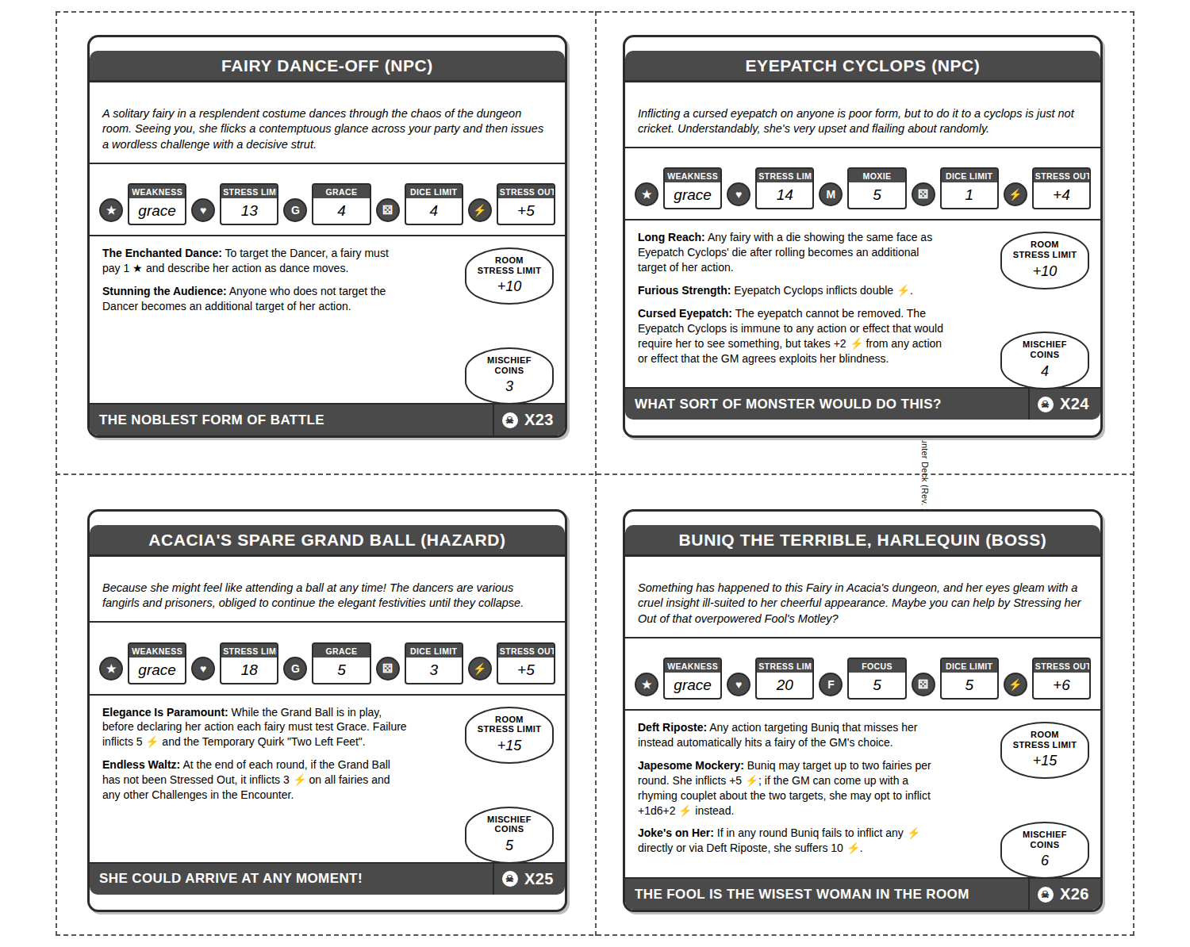© 2016 Penguin King Games Inc. Tomb of Follies Encounter Deck (Rev. 1.00); permission granted to reproduce for personal use
Fairy Dance-Off (NPC)
A solitary fairy in a resplendent costume dances through the chaos of the dungeon room. Seeing you, she flicks a contemptuous glance across your party and then issues a wordless challenge with a decisive strut.
★
Weakness grace
♥
Stress Limit 13
G
Grace 4
⚄
Dice Limit 4
⚡
Stress Out+5
The Enchanted Dance: To target the Dancer, a fairy must pay 1 ★mischief coin and describe her action as dance moves.
Stunning the Audience: Anyone who does not target the Dancer becomes an additional target of her action.
Room
Stress Limit +10
Mischief
Coins 3
The Noblest Form of Battle
☠X23
Eyepatch Cyclops (NPC)
Inflicting a cursed eyepatch on anyone is poor form, but to do it to a cyclops is just not cricket. Understandably, she's very upset and flailing about randomly.
★
Weakness grace
♥
Stress Limit 14
M
Moxie 5
⚄
Dice Limit 1
⚡
Stress Out+4
Long Reach: Any fairy with a die showing the same face as Eyepatch Cyclops' die after rolling becomes an additional target of her action.
Furious Strength: Eyepatch Cyclops inflicts double ⚡stress.
Cursed Eyepatch: The eyepatch cannot be removed. The Eyepatch Cyclops is immune to any action or effect that would require her to see something, but takes +2 ⚡stress from any action or effect that the GM agrees exploits her blindness.
Room
Stress Limit +10
Mischief
Coins 4
What Sort of Monster Would Do This?
☠X24
Acacia's Spare Grand Ball (Hazard)
Because she might feel like attending a ball at any time! The dancers are various fangirls and prisoners, obliged to continue the elegant festivities until they collapse.
★
Weakness grace
♥
Stress Limit 18
G
Grace 5
⚄
Dice Limit 3
⚡
Stress Out+5
Elegance Is Paramount: While the Grand Ball is in play, before declaring her action each fairy must test Grace. Failure inflicts 5 ⚡stress and the Temporary Quirk "Two Left Feet".
Endless Waltz: At the end of each round, if the Grand Ball has not been Stressed Out, it inflicts 3 ⚡stress on all fairies and any other Challenges in the Encounter.
Room
Stress Limit +15
Mischief
Coins 5
She Could Arrive at Any Moment!
☠X25
Buniq the Terrible, Harlequin (Boss)
Something has happened to this Fairy in Acacia's dungeon, and her eyes gleam with a cruel insight ill-suited to her cheerful appearance. Maybe you can help by Stressing her Out of that overpowered Fool's Motley?
★
Weakness grace
♥
Stress Limit 20
F
Focus 5
⚄
Dice Limit 5
⚡
Stress Out+6
Deft Riposte: Any action targeting Buniq that misses her instead automatically hits a fairy of the GM's choice.
Japesome Mockery: Buniq may target up to two fairies per round. She inflicts +5 ⚡stress; if the GM can come up with a rhyming couplet about the two targets, she may opt to inflict +1d6+2 ⚡stress instead.
Joke's on Her: If in any round Buniq fails to inflict any ⚡stress directly or via Deft Riposte, she suffers 10 ⚡stress.
Room
Stress Limit +15
Mischief
Coins 6
The Fool Is the Wisest Woman in the Room
☠X26